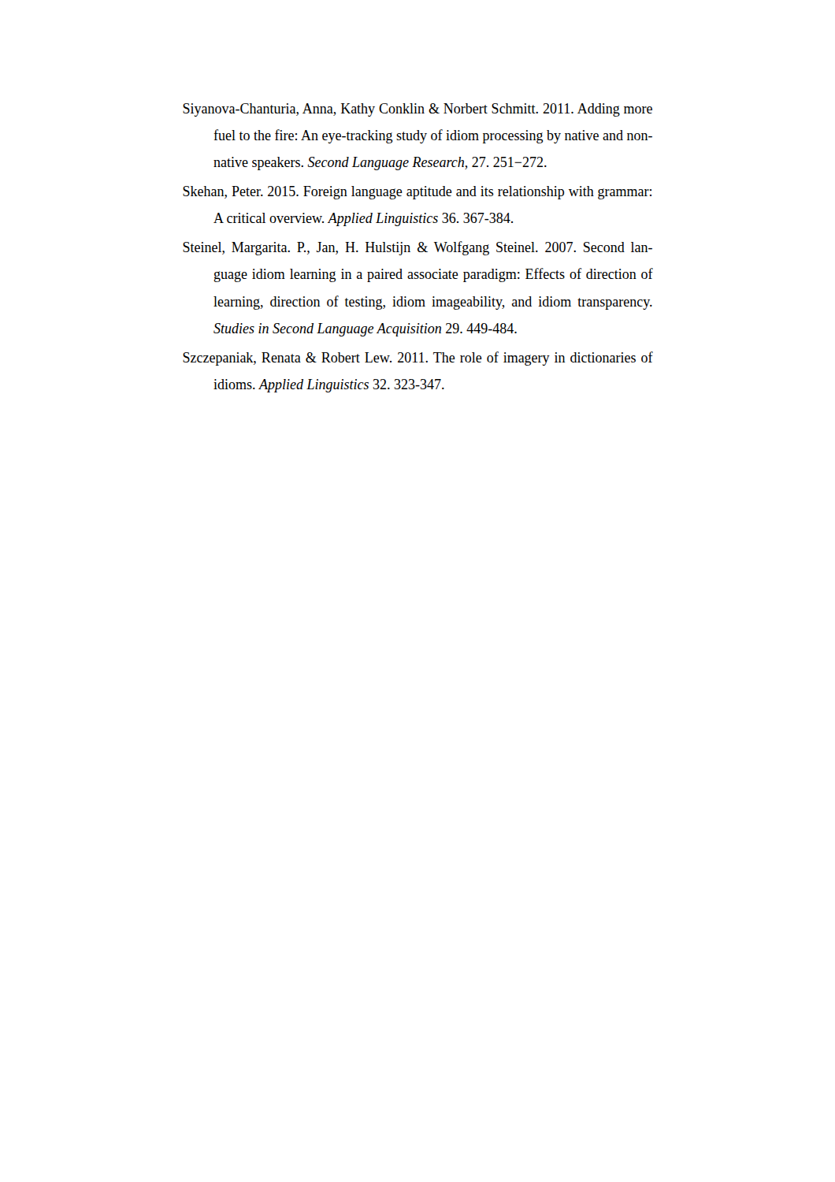Siyanova-Chanturia, Anna, Kathy Conklin & Norbert Schmitt. 2011. Adding more fuel to the fire: An eye-tracking study of idiom processing by native and non-native speakers. Second Language Research, 27. 251−272.
Skehan, Peter. 2015. Foreign language aptitude and its relationship with grammar: A critical overview. Applied Linguistics 36. 367-384.
Steinel, Margarita. P., Jan, H. Hulstijn & Wolfgang Steinel. 2007. Second language idiom learning in a paired associate paradigm: Effects of direction of learning, direction of testing, idiom imageability, and idiom transparency. Studies in Second Language Acquisition 29. 449-484.
Szczepaniak, Renata & Robert Lew. 2011. The role of imagery in dictionaries of idioms. Applied Linguistics 32. 323-347.